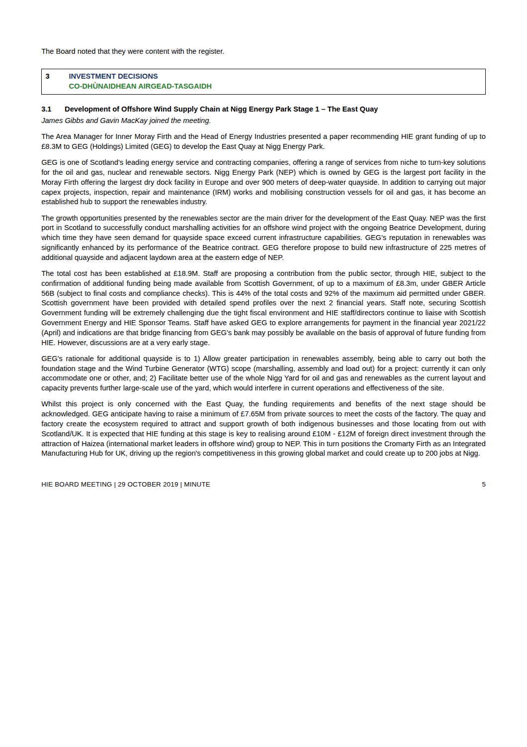The Board noted that they were content with the register.
| 3 | INVESTMENT DECISIONS |
| | CO-DHÙNAIDHEAN AIRGEAD-TASGAIDH |
3.1 Development of Offshore Wind Supply Chain at Nigg Energy Park Stage 1 – The East Quay
James Gibbs and Gavin MacKay joined the meeting.
The Area Manager for Inner Moray Firth and the Head of Energy Industries presented a paper recommending HIE grant funding of up to £8.3M to GEG (Holdings) Limited (GEG) to develop the East Quay at Nigg Energy Park.
GEG is one of Scotland's leading energy service and contracting companies, offering a range of services from niche to turn-key solutions for the oil and gas, nuclear and renewable sectors. Nigg Energy Park (NEP) which is owned by GEG is the largest port facility in the Moray Firth offering the largest dry dock facility in Europe and over 900 meters of deep-water quayside. In addition to carrying out major capex projects, inspection, repair and maintenance (IRM) works and mobilising construction vessels for oil and gas, it has become an established hub to support the renewables industry.
The growth opportunities presented by the renewables sector are the main driver for the development of the East Quay. NEP was the first port in Scotland to successfully conduct marshalling activities for an offshore wind project with the ongoing Beatrice Development, during which time they have seen demand for quayside space exceed current infrastructure capabilities. GEG's reputation in renewables was significantly enhanced by its performance of the Beatrice contract. GEG therefore propose to build new infrastructure of 225 metres of additional quayside and adjacent laydown area at the eastern edge of NEP.
The total cost has been established at £18.9M. Staff are proposing a contribution from the public sector, through HIE, subject to the confirmation of additional funding being made available from Scottish Government, of up to a maximum of £8.3m, under GBER Article 56B (subject to final costs and compliance checks). This is 44% of the total costs and 92% of the maximum aid permitted under GBER. Scottish government have been provided with detailed spend profiles over the next 2 financial years. Staff note, securing Scottish Government funding will be extremely challenging due the tight fiscal environment and HIE staff/directors continue to liaise with Scottish Government Energy and HIE Sponsor Teams. Staff have asked GEG to explore arrangements for payment in the financial year 2021/22 (April) and indications are that bridge financing from GEG's bank may possibly be available on the basis of approval of future funding from HIE. However, discussions are at a very early stage.
GEG's rationale for additional quayside is to 1) Allow greater participation in renewables assembly, being able to carry out both the foundation stage and the Wind Turbine Generator (WTG) scope (marshalling, assembly and load out) for a project: currently it can only accommodate one or other, and; 2) Facilitate better use of the whole Nigg Yard for oil and gas and renewables as the current layout and capacity prevents further large-scale use of the yard, which would interfere in current operations and effectiveness of the site.
Whilst this project is only concerned with the East Quay, the funding requirements and benefits of the next stage should be acknowledged. GEG anticipate having to raise a minimum of £7.65M from private sources to meet the costs of the factory. The quay and factory create the ecosystem required to attract and support growth of both indigenous businesses and those locating from out with Scotland/UK. It is expected that HIE funding at this stage is key to realising around £10M - £12M of foreign direct investment through the attraction of Haizea (international market leaders in offshore wind) group to NEP. This in turn positions the Cromarty Firth as an Integrated Manufacturing Hub for UK, driving up the region's competitiveness in this growing global market and could create up to 200 jobs at Nigg.
HIE BOARD MEETING | 29 OCTOBER 2019 | MINUTE
5